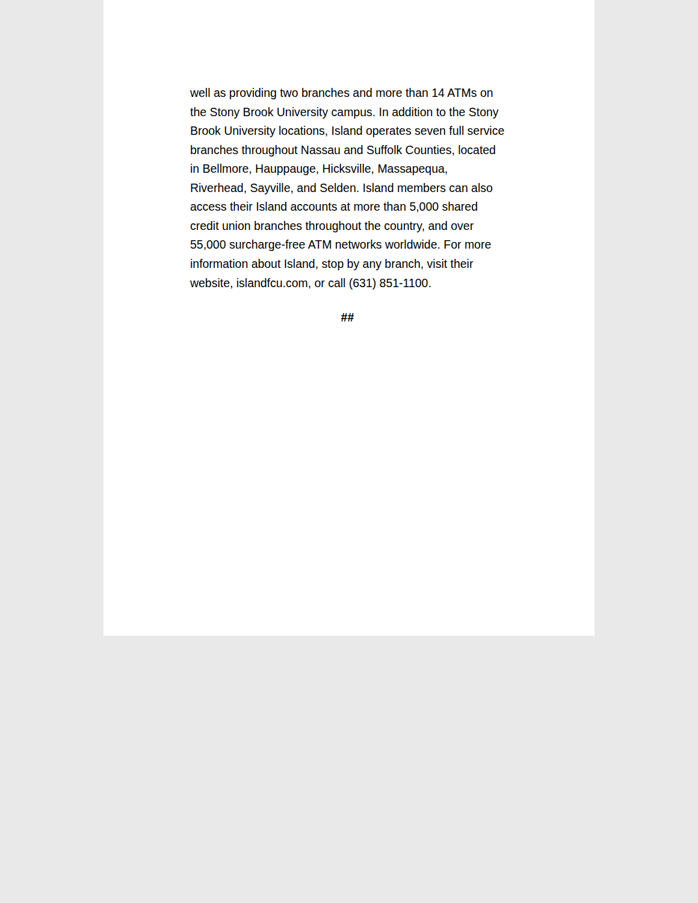well as providing two branches and more than 14 ATMs on the Stony Brook University campus. In addition to the Stony Brook University locations, Island operates seven full service branches throughout Nassau and Suffolk Counties, located in Bellmore, Hauppauge, Hicksville, Massapequa, Riverhead, Sayville, and Selden. Island members can also access their Island accounts at more than 5,000 shared credit union branches throughout the country, and over 55,000 surcharge-free ATM networks worldwide. For more information about Island, stop by any branch, visit their website, islandfcu.com, or call (631) 851-1100.
##